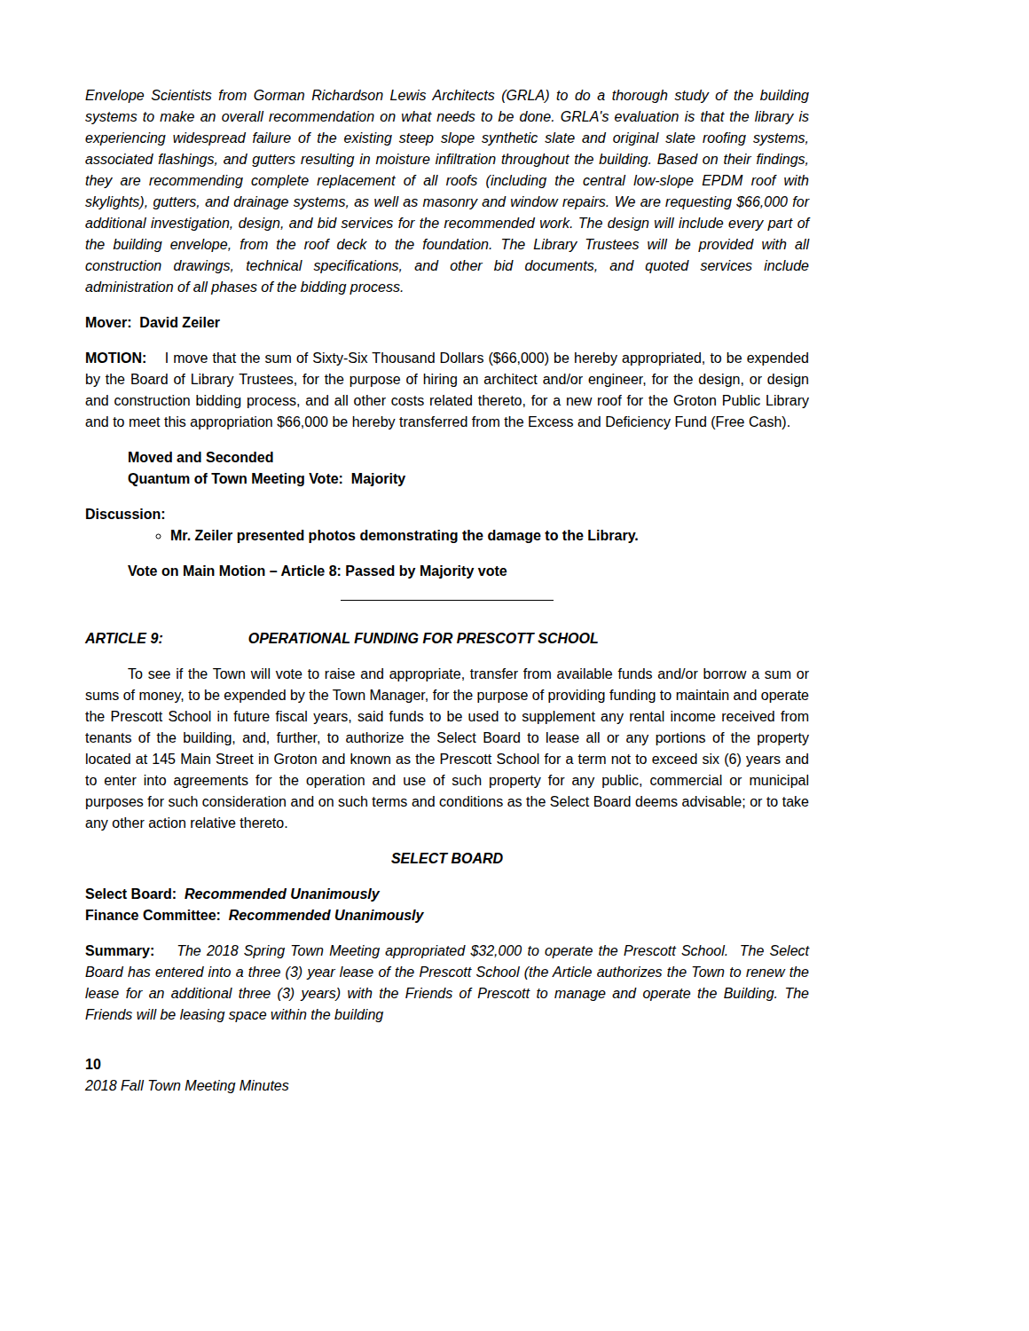Envelope Scientists from Gorman Richardson Lewis Architects (GRLA) to do a thorough study of the building systems to make an overall recommendation on what needs to be done. GRLA's evaluation is that the library is experiencing widespread failure of the existing steep slope synthetic slate and original slate roofing systems, associated flashings, and gutters resulting in moisture infiltration throughout the building. Based on their findings, they are recommending complete replacement of all roofs (including the central low-slope EPDM roof with skylights), gutters, and drainage systems, as well as masonry and window repairs. We are requesting $66,000 for additional investigation, design, and bid services for the recommended work. The design will include every part of the building envelope, from the roof deck to the foundation. The Library Trustees will be provided with all construction drawings, technical specifications, and other bid documents, and quoted services include administration of all phases of the bidding process.
Mover: David Zeiler
MOTION: I move that the sum of Sixty-Six Thousand Dollars ($66,000) be hereby appropriated, to be expended by the Board of Library Trustees, for the purpose of hiring an architect and/or engineer, for the design, or design and construction bidding process, and all other costs related thereto, for a new roof for the Groton Public Library and to meet this appropriation $66,000 be hereby transferred from the Excess and Deficiency Fund (Free Cash).
Moved and Seconded
Quantum of Town Meeting Vote: Majority
Discussion:
Mr. Zeiler presented photos demonstrating the damage to the Library.
Vote on Main Motion – Article 8: Passed by Majority vote
ARTICLE 9:OPERATIONAL FUNDING FOR PRESCOTT SCHOOL
To see if the Town will vote to raise and appropriate, transfer from available funds and/or borrow a sum or sums of money, to be expended by the Town Manager, for the purpose of providing funding to maintain and operate the Prescott School in future fiscal years, said funds to be used to supplement any rental income received from tenants of the building, and, further, to authorize the Select Board to lease all or any portions of the property located at 145 Main Street in Groton and known as the Prescott School for a term not to exceed six (6) years and to enter into agreements for the operation and use of such property for any public, commercial or municipal purposes for such consideration and on such terms and conditions as the Select Board deems advisable; or to take any other action relative thereto.
SELECT BOARD
Select Board: Recommended Unanimously
Finance Committee: Recommended Unanimously
Summary: The 2018 Spring Town Meeting appropriated $32,000 to operate the Prescott School. The Select Board has entered into a three (3) year lease of the Prescott School (the Article authorizes the Town to renew the lease for an additional three (3) years) with the Friends of Prescott to manage and operate the Building. The Friends will be leasing space within the building
10
2018 Fall Town Meeting Minutes